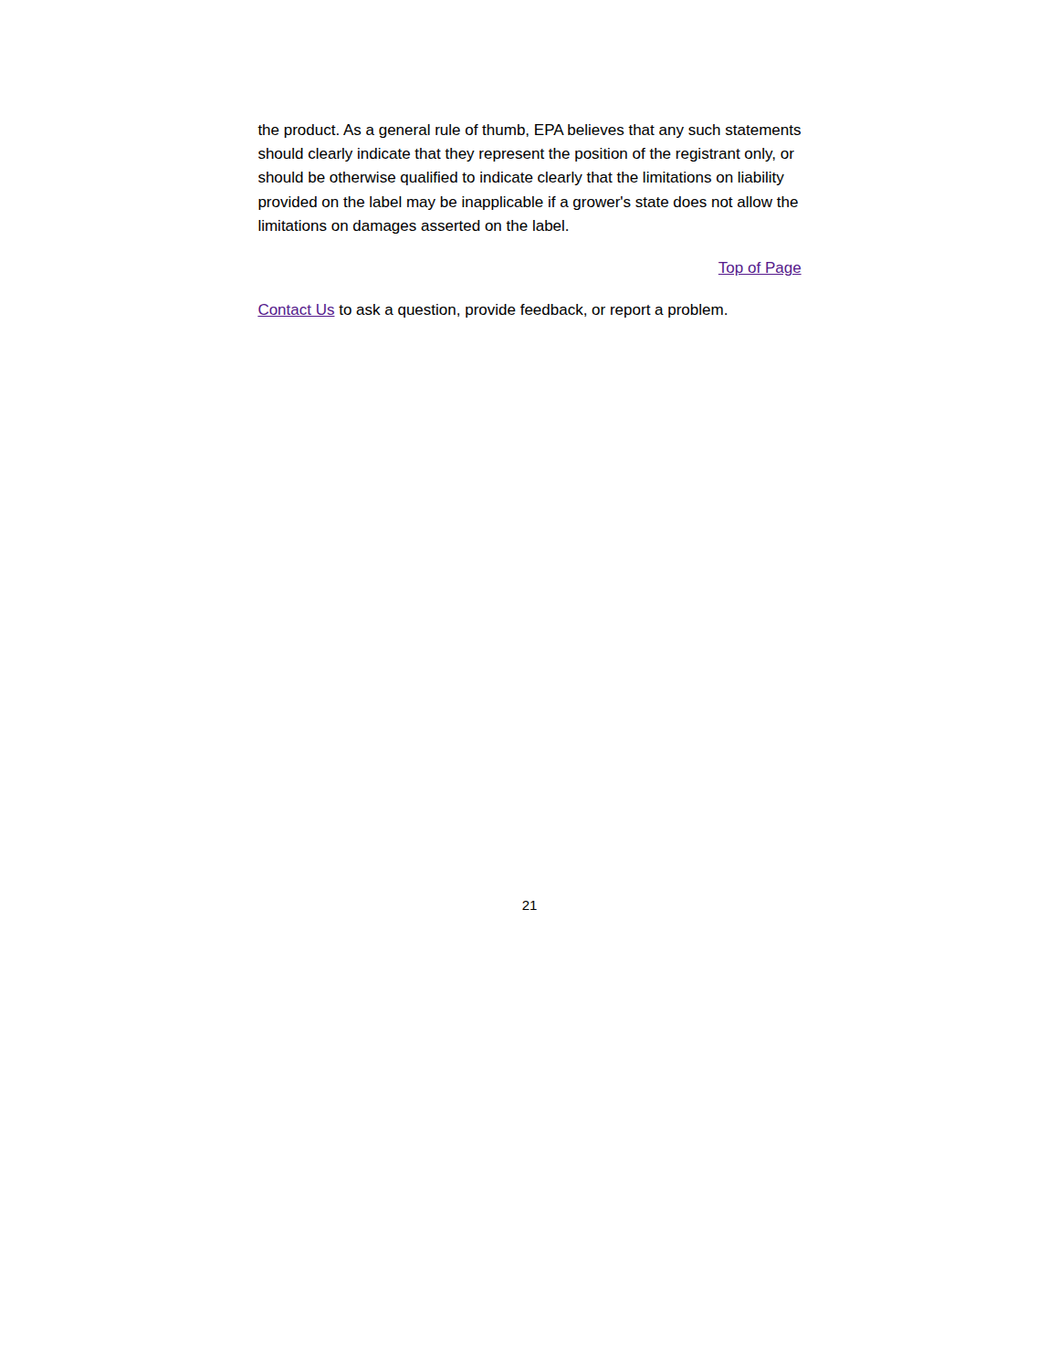the product. As a general rule of thumb, EPA believes that any such statements should clearly indicate that they represent the position of the registrant only, or should be otherwise qualified to indicate clearly that the limitations on liability provided on the label may be inapplicable if a grower's state does not allow the limitations on damages asserted on the label.
Top of Page
Contact Us to ask a question, provide feedback, or report a problem.
21